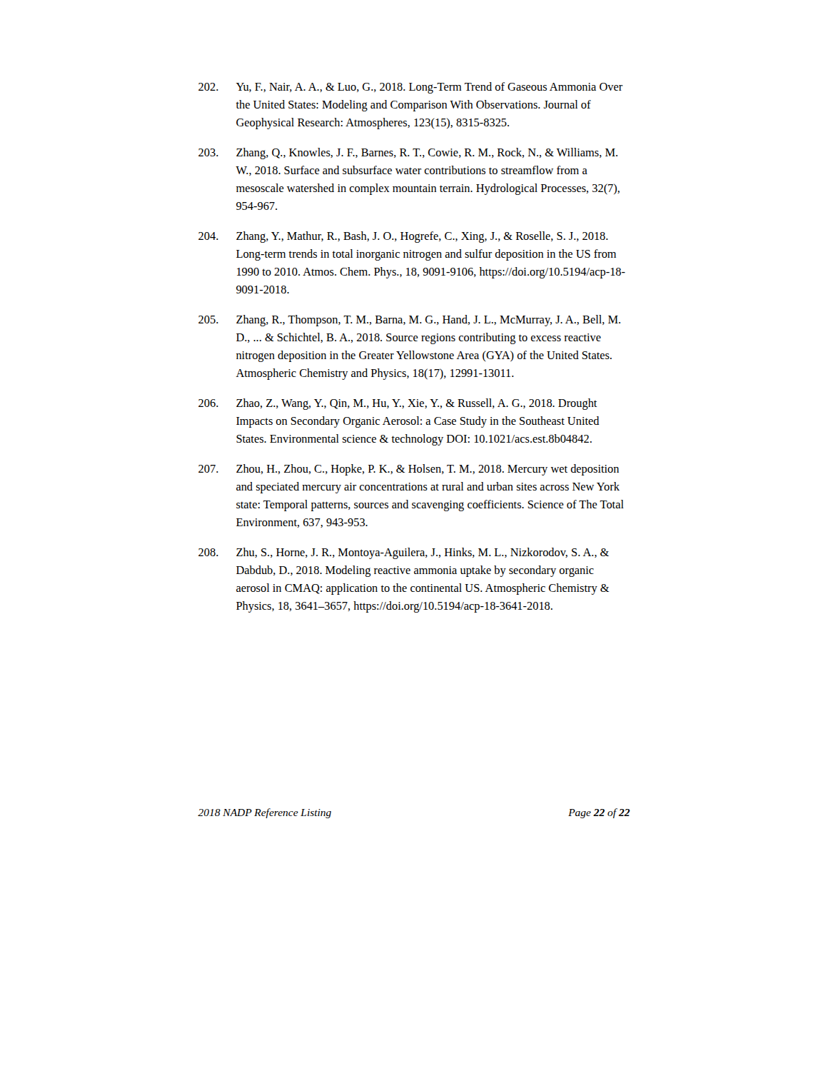202. Yu, F., Nair, A. A., & Luo, G., 2018. Long-Term Trend of Gaseous Ammonia Over the United States: Modeling and Comparison With Observations. Journal of Geophysical Research: Atmospheres, 123(15), 8315-8325.
203. Zhang, Q., Knowles, J. F., Barnes, R. T., Cowie, R. M., Rock, N., & Williams, M. W., 2018. Surface and subsurface water contributions to streamflow from a mesoscale watershed in complex mountain terrain. Hydrological Processes, 32(7), 954-967.
204. Zhang, Y., Mathur, R., Bash, J. O., Hogrefe, C., Xing, J., & Roselle, S. J., 2018. Long-term trends in total inorganic nitrogen and sulfur deposition in the US from 1990 to 2010. Atmos. Chem. Phys., 18, 9091-9106, https://doi.org/10.5194/acp-18-9091-2018.
205. Zhang, R., Thompson, T. M., Barna, M. G., Hand, J. L., McMurray, J. A., Bell, M. D., ... & Schichtel, B. A., 2018. Source regions contributing to excess reactive nitrogen deposition in the Greater Yellowstone Area (GYA) of the United States. Atmospheric Chemistry and Physics, 18(17), 12991-13011.
206. Zhao, Z., Wang, Y., Qin, M., Hu, Y., Xie, Y., & Russell, A. G., 2018. Drought Impacts on Secondary Organic Aerosol: a Case Study in the Southeast United States. Environmental science & technology DOI: 10.1021/acs.est.8b04842.
207. Zhou, H., Zhou, C., Hopke, P. K., & Holsen, T. M., 2018. Mercury wet deposition and speciated mercury air concentrations at rural and urban sites across New York state: Temporal patterns, sources and scavenging coefficients. Science of The Total Environment, 637, 943-953.
208. Zhu, S., Horne, J. R., Montoya-Aguilera, J., Hinks, M. L., Nizkorodov, S. A., & Dabdub, D., 2018. Modeling reactive ammonia uptake by secondary organic aerosol in CMAQ: application to the continental US. Atmospheric Chemistry & Physics, 18, 3641–3657, https://doi.org/10.5194/acp-18-3641-2018.
2018 NADP Reference Listing
Page 22 of 22